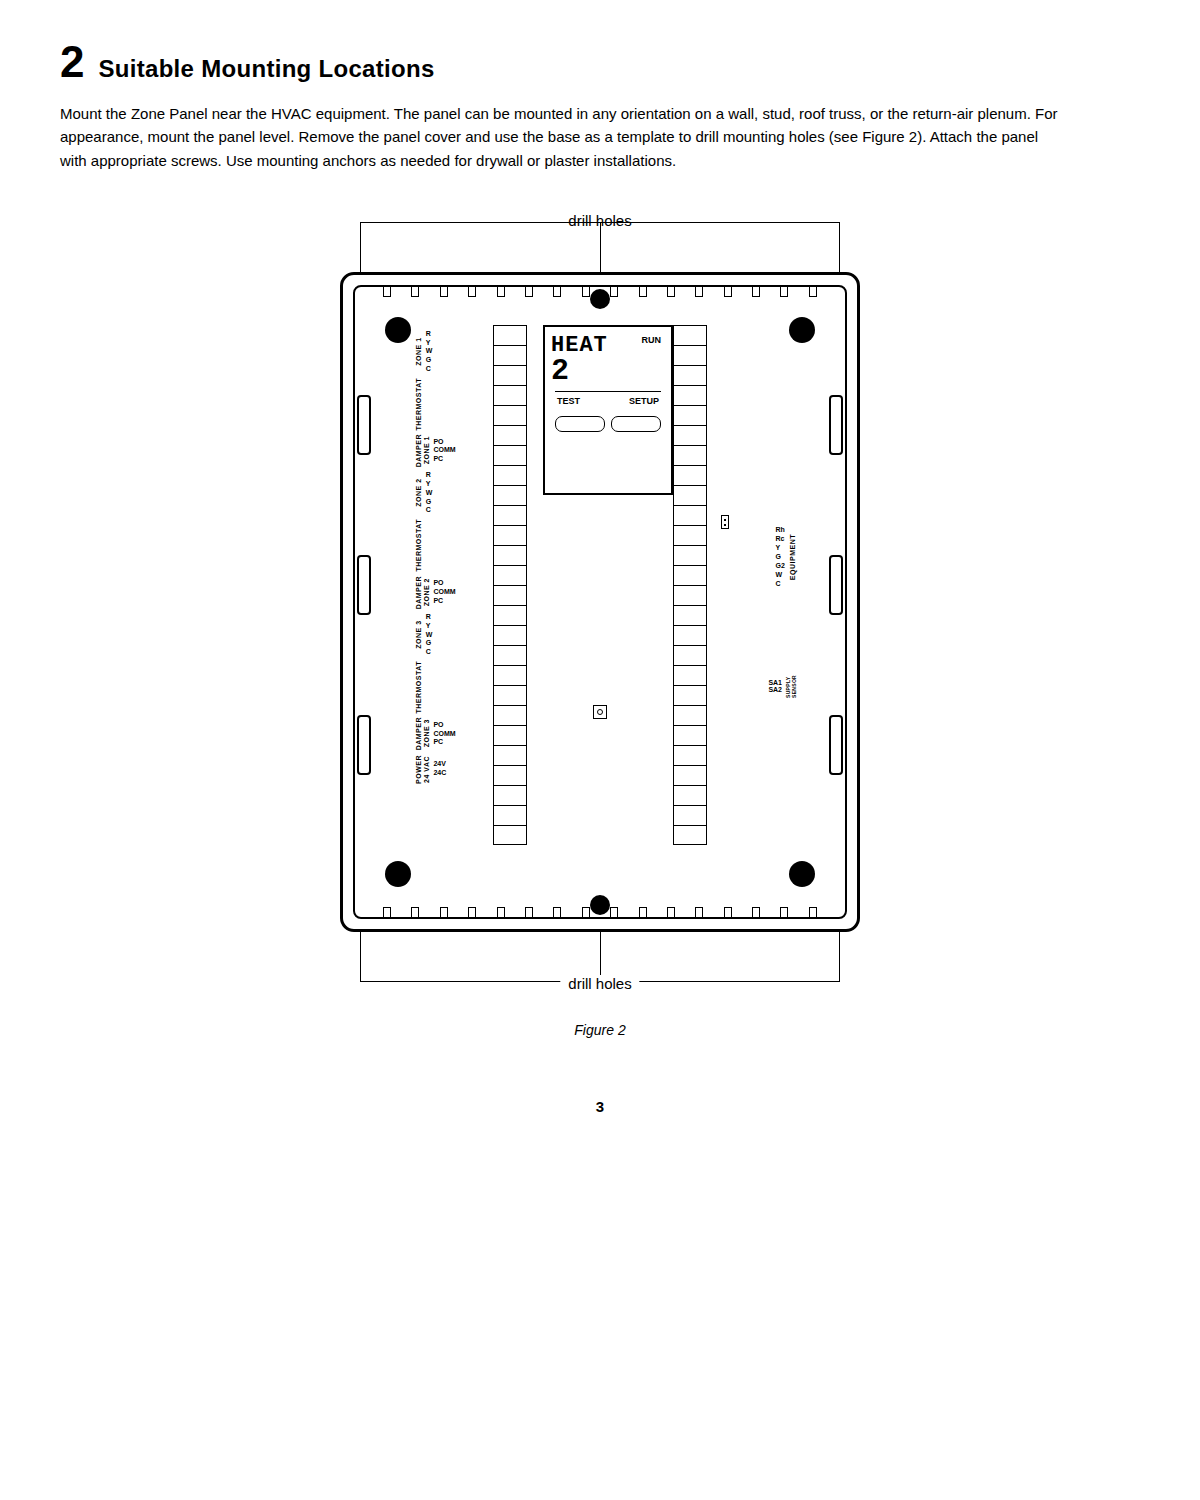2 Suitable Mounting Locations
Mount the Zone Panel near the HVAC equipment. The panel can be mounted in any orientation on a wall, stud, roof truss, or the return-air plenum. For appearance, mount the panel level. Remove the panel cover and use the base as a template to drill mounting holes (see Figure 2). Attach the panel with appropriate screws. Use mounting anchors as needed for drywall or plaster installations.
drill holes
ZONE 1
RYWGC
THERMOSTAT
DAMPER
ZONE 1
PO COMM PC
ZONE 2
RYWGC
THERMOSTAT
DAMPER
ZONE 2
PO COMM PC
ZONE 3
RYWGC
THERMOSTAT
DAMPER
ZONE 3
PO COMM PC
POWER
24 VAC
24V 24C
RUN
HEAT
2
TEST SETUP
Rh Rc Y G G2 W C
EQUIPMENT
SA1 SA2
SUPPLY
SENSOR
drill holes
Figure 2
3